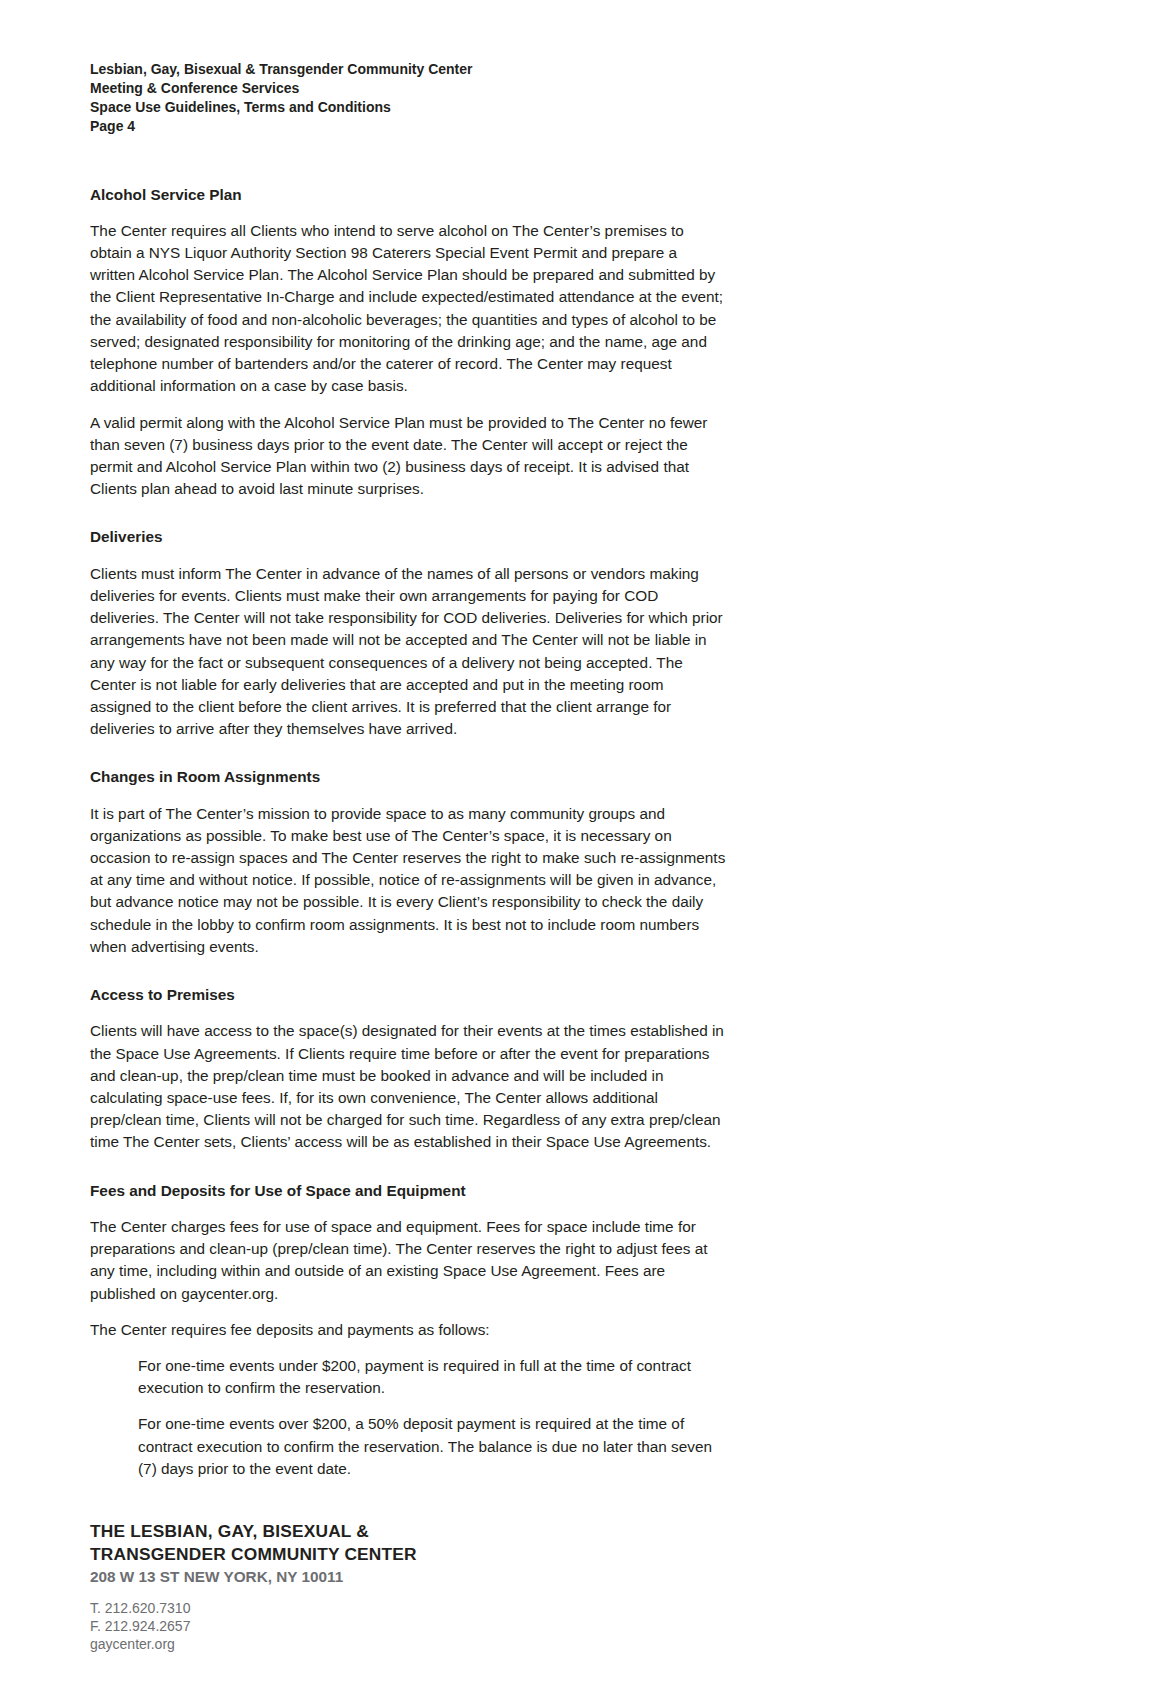Lesbian, Gay, Bisexual & Transgender Community Center
Meeting & Conference Services
Space Use Guidelines, Terms and Conditions
Page 4
Alcohol Service Plan
The Center requires all Clients who intend to serve alcohol on The Center’s premises to obtain a NYS Liquor Authority Section 98 Caterers Special Event Permit and prepare a written Alcohol Service Plan. The Alcohol Service Plan should be prepared and submitted by the Client Representative In-Charge and include expected/estimated attendance at the event; the availability of food and non-alcoholic beverages; the quantities and types of alcohol to be served; designated responsibility for monitoring of the drinking age; and the name, age and telephone number of bartenders and/or the caterer of record. The Center may request additional information on a case by case basis.
A valid permit along with the Alcohol Service Plan must be provided to The Center no fewer than seven (7) business days prior to the event date. The Center will accept or reject the permit and Alcohol Service Plan within two (2) business days of receipt. It is advised that Clients plan ahead to avoid last minute surprises.
Deliveries
Clients must inform The Center in advance of the names of all persons or vendors making deliveries for events. Clients must make their own arrangements for paying for COD deliveries. The Center will not take responsibility for COD deliveries. Deliveries for which prior arrangements have not been made will not be accepted and The Center will not be liable in any way for the fact or subsequent consequences of a delivery not being accepted. The Center is not liable for early deliveries that are accepted and put in the meeting room assigned to the client before the client arrives. It is preferred that the client arrange for deliveries to arrive after they themselves have arrived.
Changes in Room Assignments
It is part of The Center’s mission to provide space to as many community groups and organizations as possible. To make best use of The Center’s space, it is necessary on occasion to re-assign spaces and The Center reserves the right to make such re-assignments at any time and without notice. If possible, notice of re-assignments will be given in advance, but advance notice may not be possible. It is every Client’s responsibility to check the daily schedule in the lobby to confirm room assignments. It is best not to include room numbers when advertising events.
Access to Premises
Clients will have access to the space(s) designated for their events at the times established in the Space Use Agreements. If Clients require time before or after the event for preparations and clean-up, the prep/clean time must be booked in advance and will be included in calculating space-use fees. If, for its own convenience, The Center allows additional prep/clean time, Clients will not be charged for such time. Regardless of any extra prep/clean time The Center sets, Clients’ access will be as established in their Space Use Agreements.
Fees and Deposits for Use of Space and Equipment
The Center charges fees for use of space and equipment. Fees for space include time for preparations and clean-up (prep/clean time). The Center reserves the right to adjust fees at any time, including within and outside of an existing Space Use Agreement. Fees are published on gaycenter.org.
The Center requires fee deposits and payments as follows:
For one-time events under $200, payment is required in full at the time of contract execution to confirm the reservation.
For one-time events over $200, a 50% deposit payment is required at the time of contract execution to confirm the reservation. The balance is due no later than seven (7) days prior to the event date.
The Lesbian, Gay, Bisexual &
Transgender Community Center
208 W 13 St New York, NY 10011
T. 212.620.7310
F. 212.924.2657
gaycenter.org